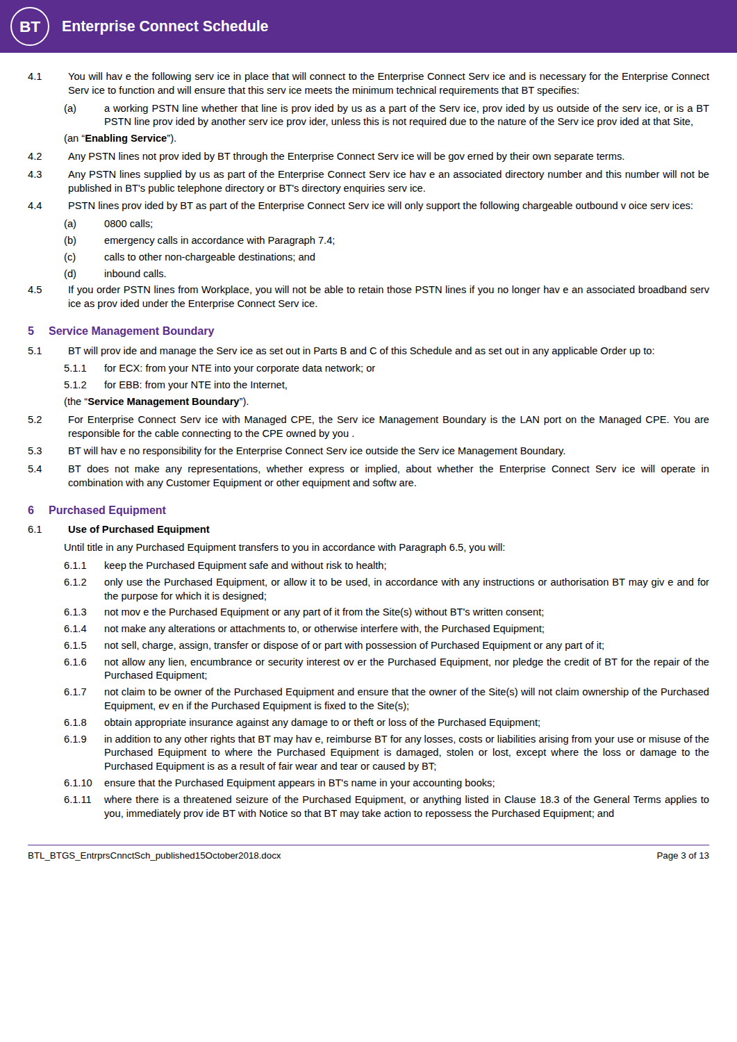BT
Enterprise Connect Schedule
4.1
You will hav e the following serv ice in place that will connect to the Enterprise Connect Serv ice and is necessary for the Enterprise Connect Serv ice to function and will ensure that this serv ice meets the minimum technical requirements that BT specifies:
(a)
a working PSTN line whether that line is prov ided by us as a part of the Serv ice, prov ided by us outside of the serv ice, or is a BT PSTN line prov ided by another serv ice prov ider, unless this is not required due to the nature of the Serv ice prov ided at that Site,
(an “Enabling Service”).
4.2
Any PSTN lines not prov ided by BT through the Enterprise Connect Serv ice will be gov erned by their own separate terms.
4.3
Any PSTN lines supplied by us as part of the Enterprise Connect Serv ice hav e an associated directory number and this number will not be published in BT's public telephone directory or BT's directory enquiries serv ice.
4.4
PSTN lines prov ided by BT as part of the Enterprise Connect Serv ice will only support the following chargeable outbound v oice serv ices:
(a)
0800 calls;
(b)
emergency calls in accordance with Paragraph 7.4;
(c)
calls to other non-chargeable destinations; and
(d)
inbound calls.
4.5
If you order PSTN lines from Workplace, you will not be able to retain those PSTN lines if you no longer hav e an associated broadband serv ice as prov ided under the Enterprise Connect Serv ice.
5 Service Management Boundary
5.1
BT will prov ide and manage the Serv ice as set out in Parts B and C of this Schedule and as set out in any applicable Order up to:
5.1.1
for ECX: from your NTE into your corporate data network; or
5.1.2
for EBB: from your NTE into the Internet,
(the “Service Management Boundary”).
5.2
For Enterprise Connect Serv ice with Managed CPE, the Serv ice Management Boundary is the LAN port on the Managed CPE. You are responsible for the cable connecting to the CPE owned by you .
5.3
BT will hav e no responsibility for the Enterprise Connect Serv ice outside the Serv ice Management Boundary.
5.4
BT does not make any representations, whether express or implied, about whether the Enterprise Connect Serv ice will operate in combination with any Customer Equipment or other equipment and softw are.
6 Purchased Equipment
6.1
Use of Purchased Equipment
Until title in any Purchased Equipment transfers to you in accordance with Paragraph 6.5, you will:
6.1.1
keep the Purchased Equipment safe and without risk to health;
6.1.2
only use the Purchased Equipment, or allow it to be used, in accordance with any instructions or authorisation BT may giv e and for the purpose for which it is designed;
6.1.3
not mov e the Purchased Equipment or any part of it from the Site(s) without BT's written consent;
6.1.4
not make any alterations or attachments to, or otherwise interfere with, the Purchased Equipment;
6.1.5
not sell, charge, assign, transfer or dispose of or part with possession of Purchased Equipment or any part of it;
6.1.6
not allow any lien, encumbrance or security interest ov er the Purchased Equipment, nor pledge the credit of BT for the repair of the Purchased Equipment;
6.1.7
not claim to be owner of the Purchased Equipment and ensure that the owner of the Site(s) will not claim ownership of the Purchased Equipment, ev en if the Purchased Equipment is fixed to the Site(s);
6.1.8
obtain appropriate insurance against any damage to or theft or loss of the Purchased Equipment;
6.1.9
in addition to any other rights that BT may hav e, reimburse BT for any losses, costs or liabilities arising from your use or misuse of the Purchased Equipment to where the Purchased Equipment is damaged, stolen or lost, except where the loss or damage to the Purchased Equipment is as a result of fair wear and tear or caused by BT;
6.1.10
ensure that the Purchased Equipment appears in BT's name in your accounting books;
6.1.11
where there is a threatened seizure of the Purchased Equipment, or anything listed in Clause 18.3 of the General Terms applies to you, immediately prov ide BT with Notice so that BT may take action to repossess the Purchased Equipment; and
BTL_BTGS_EntrprsCnnctSch_published15October2018.docx
Page 3 of 13